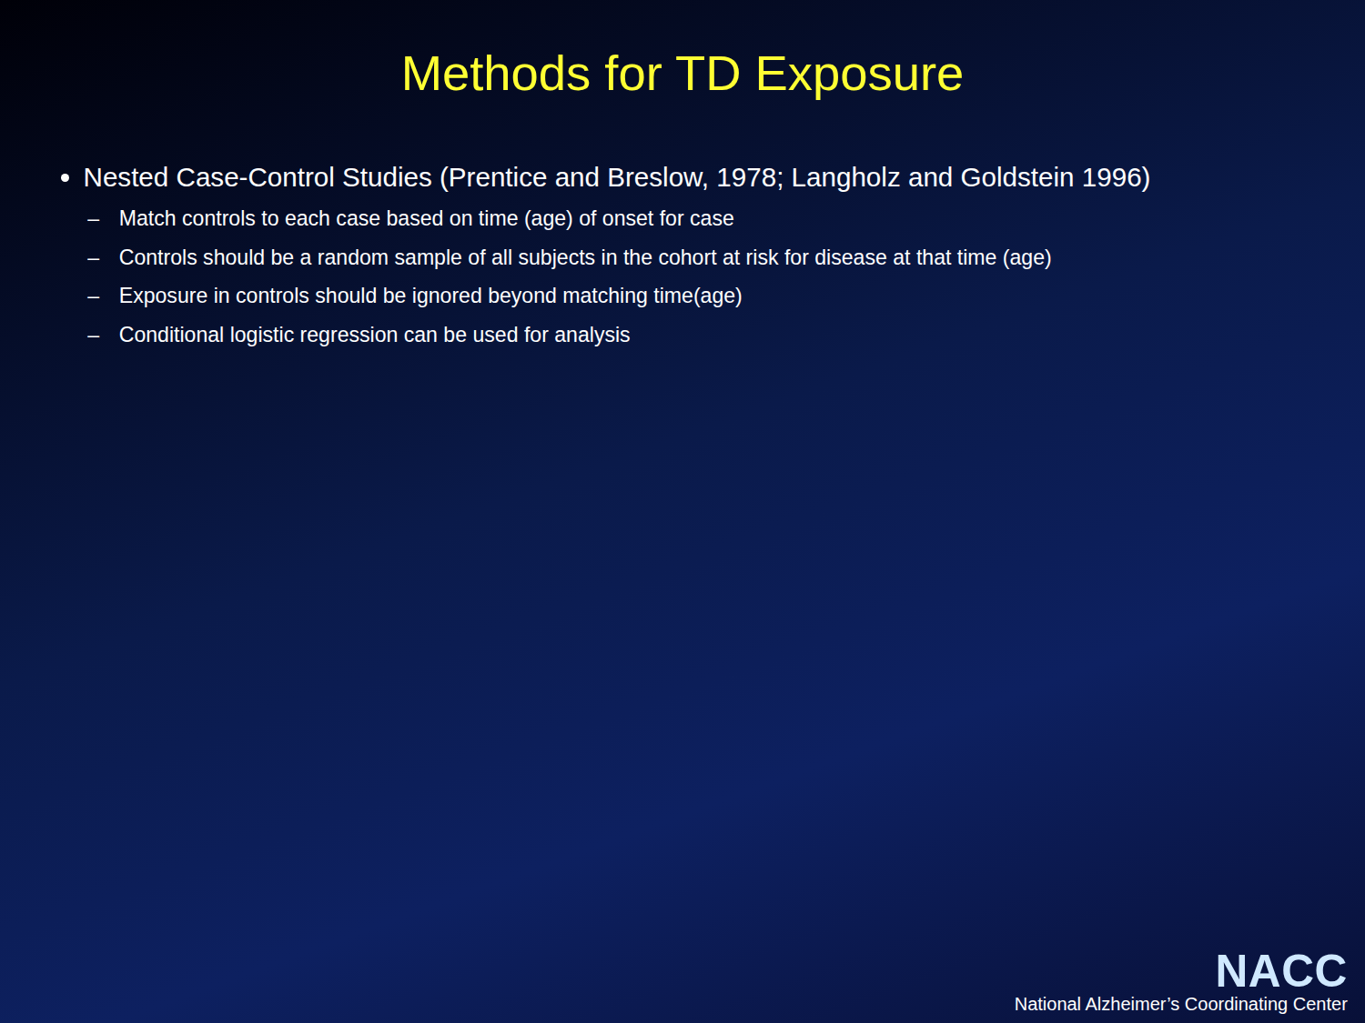Methods for TD Exposure
Nested Case-Control Studies (Prentice and Breslow, 1978; Langholz and Goldstein 1996)
Match controls to each case based on time (age) of onset for case
Controls should be a random sample of all subjects in the cohort at risk for disease at that time (age)
Exposure in controls should be ignored beyond matching time(age)
Conditional logistic regression can be used for analysis
NACC
National Alzheimer’s Coordinating Center